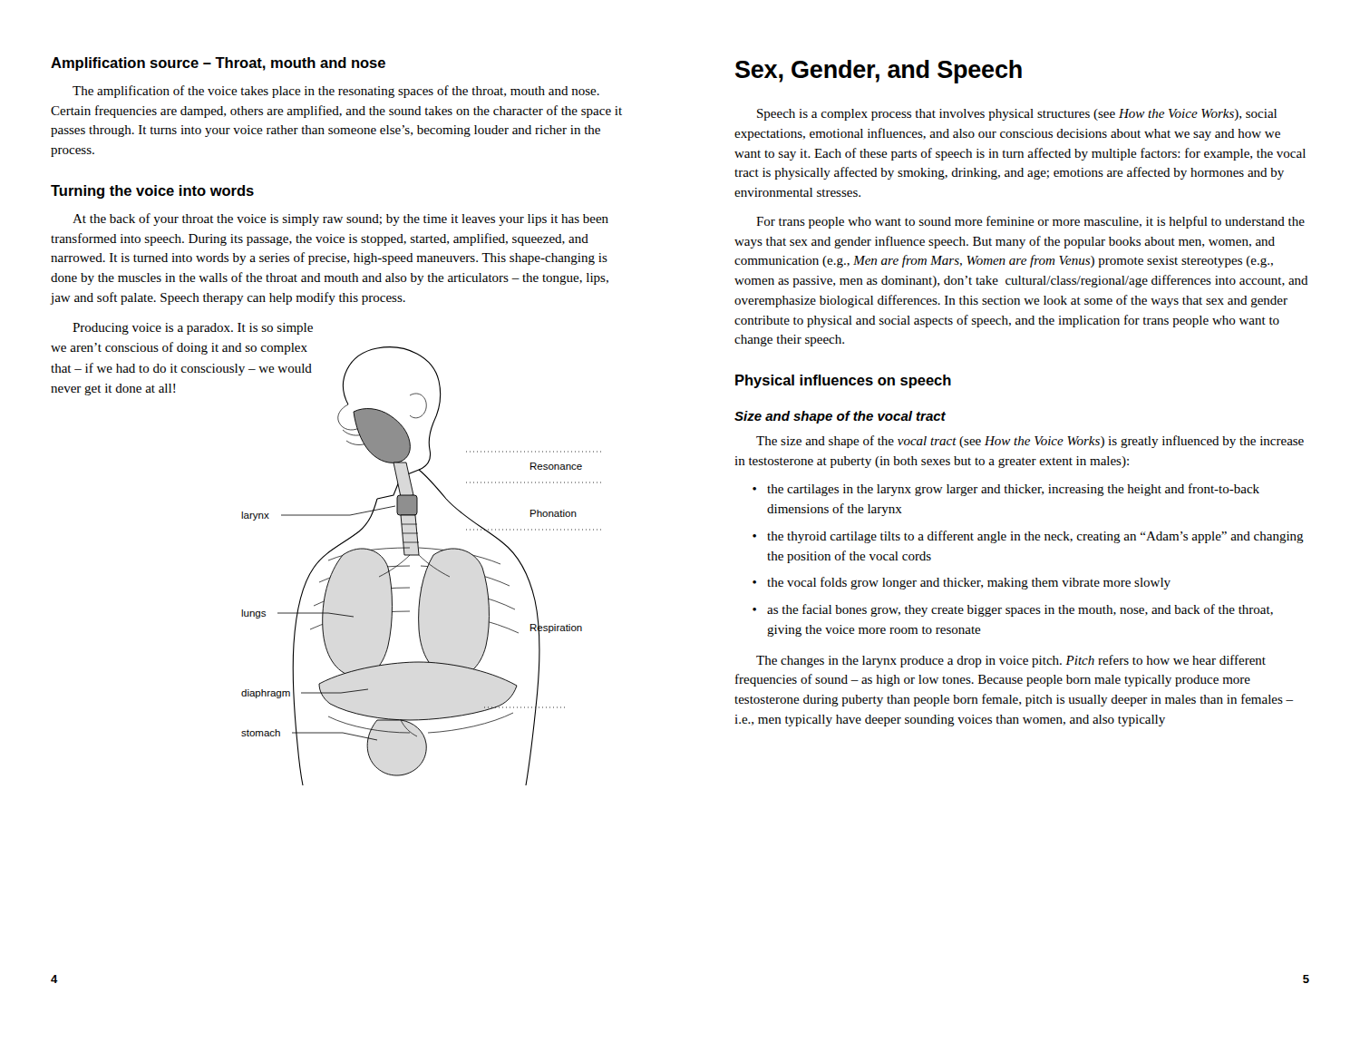Amplification source – Throat, mouth and nose
The amplification of the voice takes place in the resonating spaces of the throat, mouth and nose. Certain frequencies are damped, others are amplified, and the sound takes on the character of the space it passes through. It turns into your voice rather than someone else’s, becoming louder and richer in the process.
Turning the voice into words
At the back of your throat the voice is simply raw sound; by the time it leaves your lips it has been transformed into speech. During its passage, the voice is stopped, started, amplified, squeezed, and narrowed. It is turned into words by a series of precise, high-speed maneuvers. This shape-changing is done by the muscles in the walls of the throat and mouth and also by the articulators – the tongue, lips, jaw and soft palate. Speech therapy can help modify this process.
Producing voice is a paradox. It is so simple we aren’t conscious of doing it and so complex that – if we had to do it consciously – we would never get it done at all!
larynx lungs diaphragm stomach Resonance Phonation Respiration
4
Sex, Gender, and Speech
Speech is a complex process that involves physical structures (see How the Voice Works), social expectations, emotional influences, and also our conscious decisions about what we say and how we want to say it. Each of these parts of speech is in turn affected by multiple factors: for example, the vocal tract is physically affected by smoking, drinking, and age; emotions are affected by hormones and by environmental stresses.
For trans people who want to sound more feminine or more masculine, it is helpful to understand the ways that sex and gender influence speech. But many of the popular books about men, women, and communication (e.g., Men are from Mars, Women are from Venus) promote sexist stereotypes (e.g., women as passive, men as dominant), don’t take cultural/class/regional/age differences into account, and overemphasize biological differences. In this section we look at some of the ways that sex and gender contribute to physical and social aspects of speech, and the implication for trans people who want to change their speech.
Physical influences on speech
Size and shape of the vocal tract
The size and shape of the vocal tract (see How the Voice Works) is greatly influenced by the increase in testosterone at puberty (in both sexes but to a greater extent in males):
the cartilages in the larynx grow larger and thicker, increasing the height and front-to-back dimensions of the larynx
the thyroid cartilage tilts to a different angle in the neck, creating an “Adam’s apple” and changing the position of the vocal cords
the vocal folds grow longer and thicker, making them vibrate more slowly
as the facial bones grow, they create bigger spaces in the mouth, nose, and back of the throat, giving the voice more room to resonate
The changes in the larynx produce a drop in voice pitch. Pitch refers to how we hear different frequencies of sound – as high or low tones. Because people born male typically produce more testosterone during puberty than people born female, pitch is usually deeper in males than in females – i.e., men typically have deeper sounding voices than women, and also typically
5